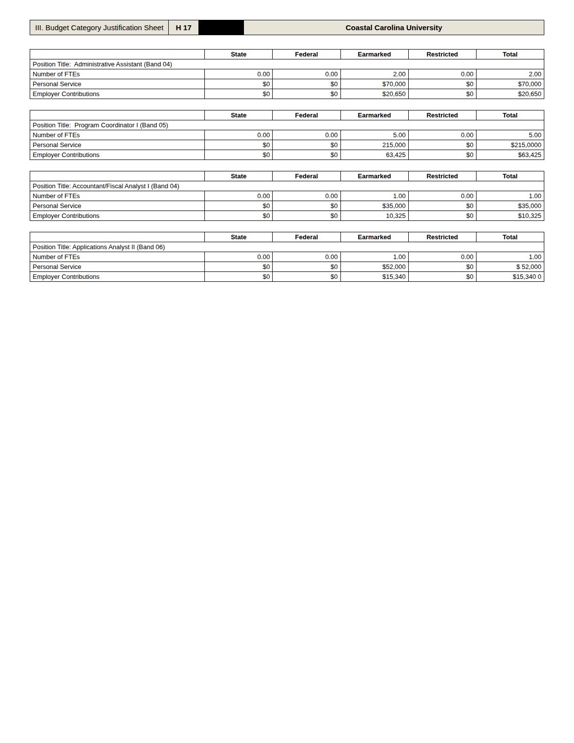III. Budget Category Justification Sheet
H 17
Coastal Carolina University
| | State | Federal | Earmarked | Restricted | Total |
| --- | --- | --- | --- | --- | --- |
| Position Title: Administrative Assistant (Band 04) |
| Number of FTEs | 0.00 | 0.00 | 2.00 | 0.00 | 2.00 |
| Personal Service | $0 | $0 | $70,000 | $0 | $70,000 |
| Employer Contributions | $0 | $0 | $20,650 | $0 | $20,650 |
| | State | Federal | Earmarked | Restricted | Total |
| --- | --- | --- | --- | --- | --- |
| Position Title: Program Coordinator I (Band 05) |
| Number of FTEs | 0.00 | 0.00 | 5.00 | 0.00 | 5.00 |
| Personal Service | $0 | $0 | 215,000 | $0 | $215,0000 |
| Employer Contributions | $0 | $0 | 63,425 | $0 | $63,425 |
| | State | Federal | Earmarked | Restricted | Total |
| --- | --- | --- | --- | --- | --- |
| Position Title: Accountant/Fiscal Analyst I (Band 04) |
| Number of FTEs | 0.00 | 0.00 | 1.00 | 0.00 | 1.00 |
| Personal Service | $0 | $0 | $35,000 | $0 | $35,000 |
| Employer Contributions | $0 | $0 | 10,325 | $0 | $10,325 |
| | State | Federal | Earmarked | Restricted | Total |
| --- | --- | --- | --- | --- | --- |
| Position Title: Applications Analyst II (Band 06) |
| Number of FTEs | 0.00 | 0.00 | 1.00 | 0.00 | 1.00 |
| Personal Service | $0 | $0 | $52,000 | $0 | $ 52,000 |
| Employer Contributions | $0 | $0 | $15,340 | $0 | $15,340 0 |